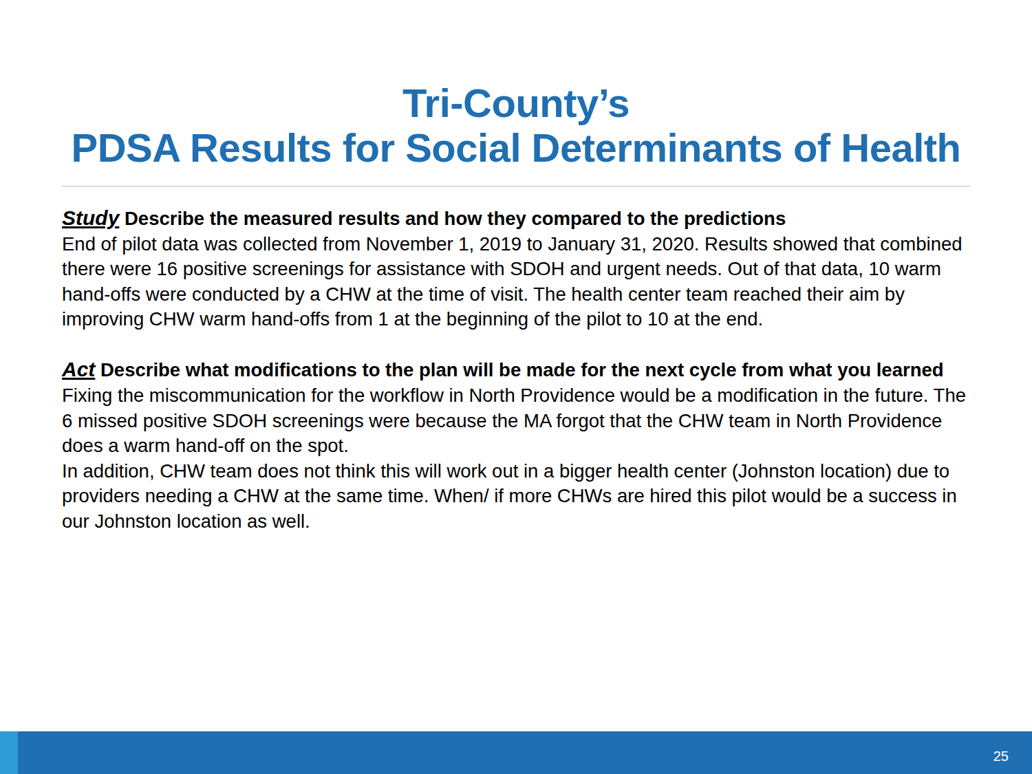Tri-County’s
PDSA Results for Social Determinants of Health
Study Describe the measured results and how they compared to the predictions
End of pilot data was collected from November 1, 2019 to January 31, 2020. Results showed that combined there were 16 positive screenings for assistance with SDOH and urgent needs. Out of that data, 10 warm hand-offs were conducted by a CHW at the time of visit. The health center team reached their aim by improving CHW warm hand-offs from 1 at the beginning of the pilot to 10 at the end.
Act Describe what modifications to the plan will be made for the next cycle from what you learned
Fixing the miscommunication for the workflow in North Providence would be a modification in the future. The 6 missed positive SDOH screenings were because the MA forgot that the CHW team in North Providence does a warm hand-off on the spot.
In addition, CHW team does not think this will work out in a bigger health center (Johnston location) due to providers needing a CHW at the same time. When/ if more CHWs are hired this pilot would be a success in our Johnston location as well.
25